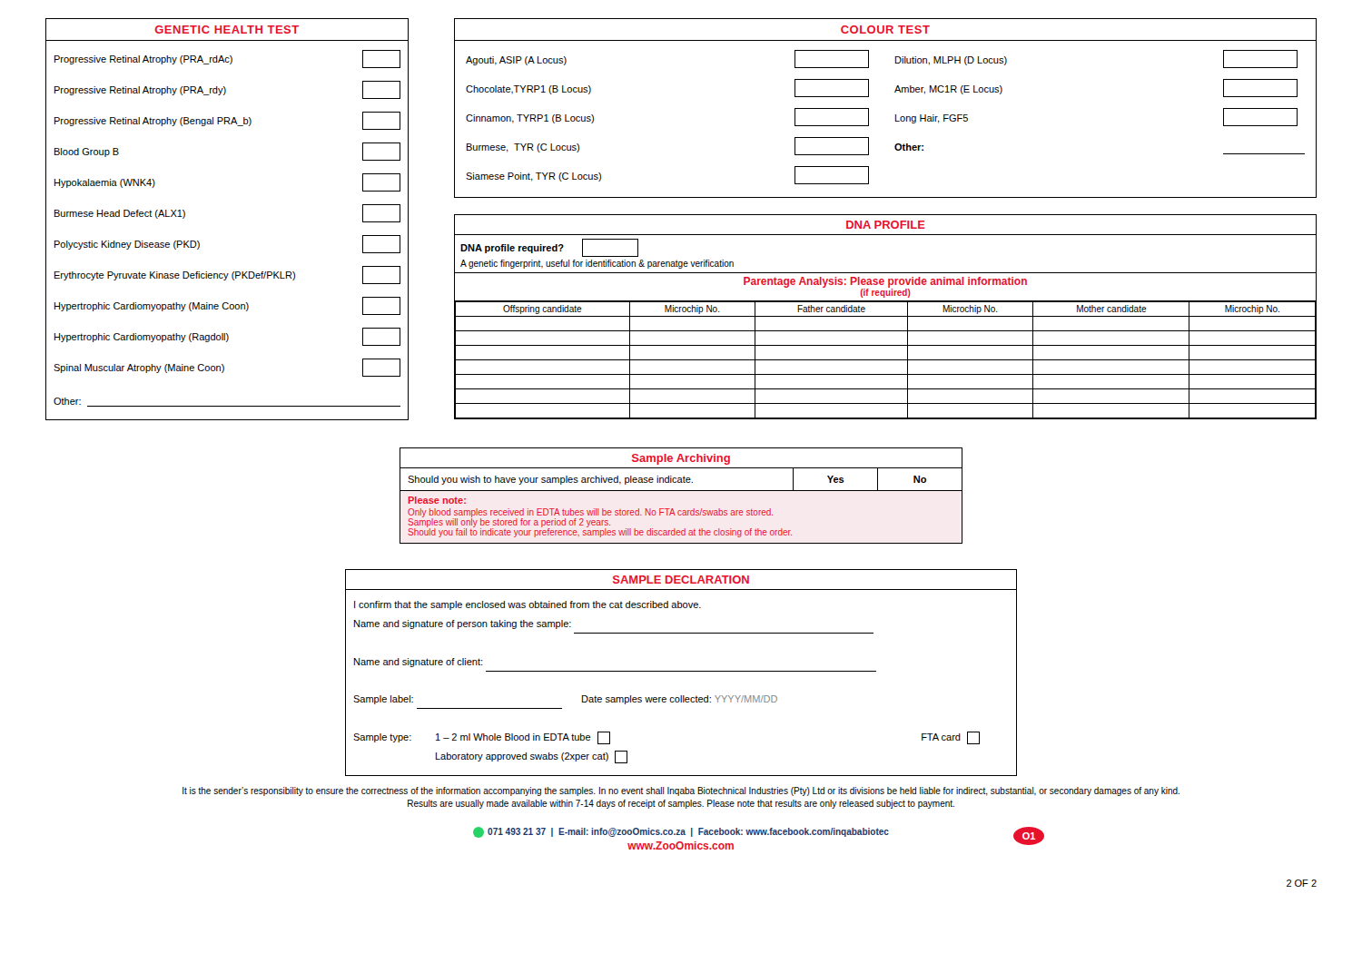GENETIC HEALTH TEST
Progressive Retinal Atrophy (PRA_rdAc)
Progressive Retinal Atrophy (PRA_rdy)
Progressive Retinal Atrophy (Bengal PRA_b)
Blood Group B
Hypokalaemia (WNK4)
Burmese Head Defect (ALX1)
Polycystic Kidney Disease (PKD)
Erythrocyte Pyruvate Kinase Deficiency (PKDef/PKLR)
Hypertrophic Cardiomyopathy (Maine Coon)
Hypertrophic Cardiomyopathy (Ragdoll)
Spinal Muscular Atrophy (Maine Coon)
Other:
COLOUR TEST
Agouti, ASIP (A Locus)
Dilution, MLPH (D Locus)
Chocolate,TYRP1 (B Locus)
Amber, MC1R (E Locus)
Cinnamon, TYRP1 (B Locus)
Long Hair, FGF5
Burmese, TYR (C Locus)
Other:
Siamese Point, TYR (C Locus)
DNA PROFILE
DNA profile required?
A genetic fingerprint, useful for identification & parenatge verification
Parentage Analysis: Please provide animal information
(if required)
| Offspring candidate | Microchip No. | Father candidate | Microchip No. | Mother candidate | Microchip No. |
| --- | --- | --- | --- | --- | --- |
Sample Archiving
| Should you wish to have your samples archived, please indicate. | Yes | No |
Please note:
Only blood samples received in EDTA tubes will be stored. No FTA cards/swabs are stored.
Samples will only be stored for a period of 2 years.
Should you fail to indicate your preference, samples will be discarded at the closing of the order.
SAMPLE DECLARATION
I confirm that the sample enclosed was obtained from the cat described above.
Name and signature of person taking the sample:
Name and signature of client:
Sample label: Date samples were collected: YYYY/MM/DD
Sample type:
1 – 2 ml Whole Blood in EDTA tube FTA card
Laboratory approved swabs (2xper cat)
It is the sender’s responsibility to ensure the correctness of the information accompanying the samples. In no event shall Inqaba Biotechnical Industries (Pty) Ltd or its divisions be held liable for indirect, substantial, or secondary damages of any kind. Results are usually made available within 7-14 days of receipt of samples. Please note that results are only released subject to payment.
071 493 21 37 | E-mail: info@zooOmics.co.za | Facebook: www.facebook.com/inqababiotec
www.ZooOmics.com
O1
2 OF 2